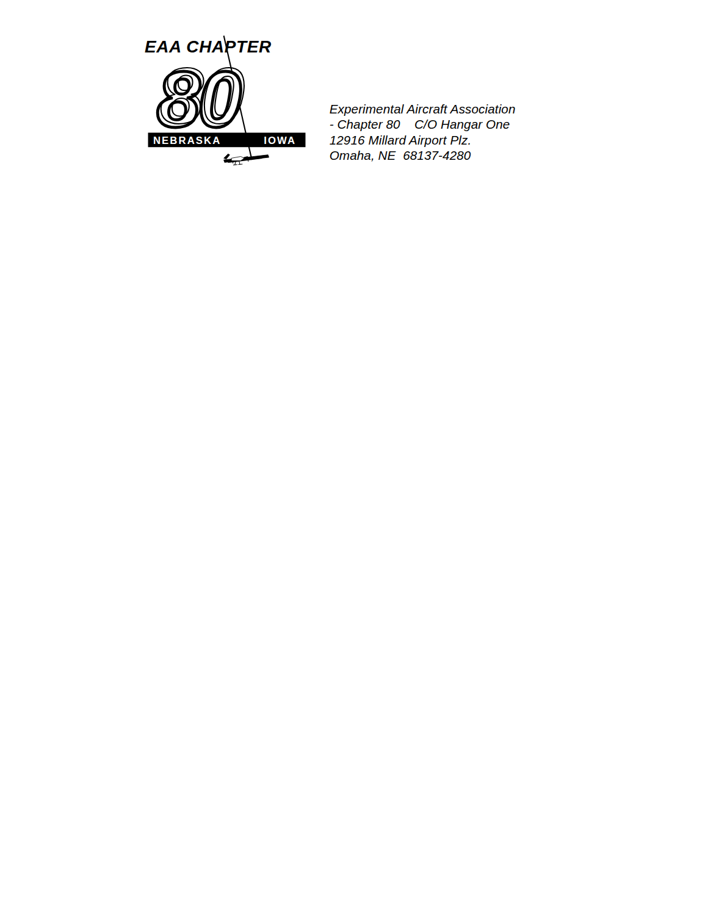EAA Chapter 80 — Nebraska / Iowa EAA CHAPTER 80 80 NEBRASKA IOWA
Experimental Aircraft Association
- Chapter 80 C/O Hangar One
12916 Millard Airport Plz.
Omaha, NE 68137-4280